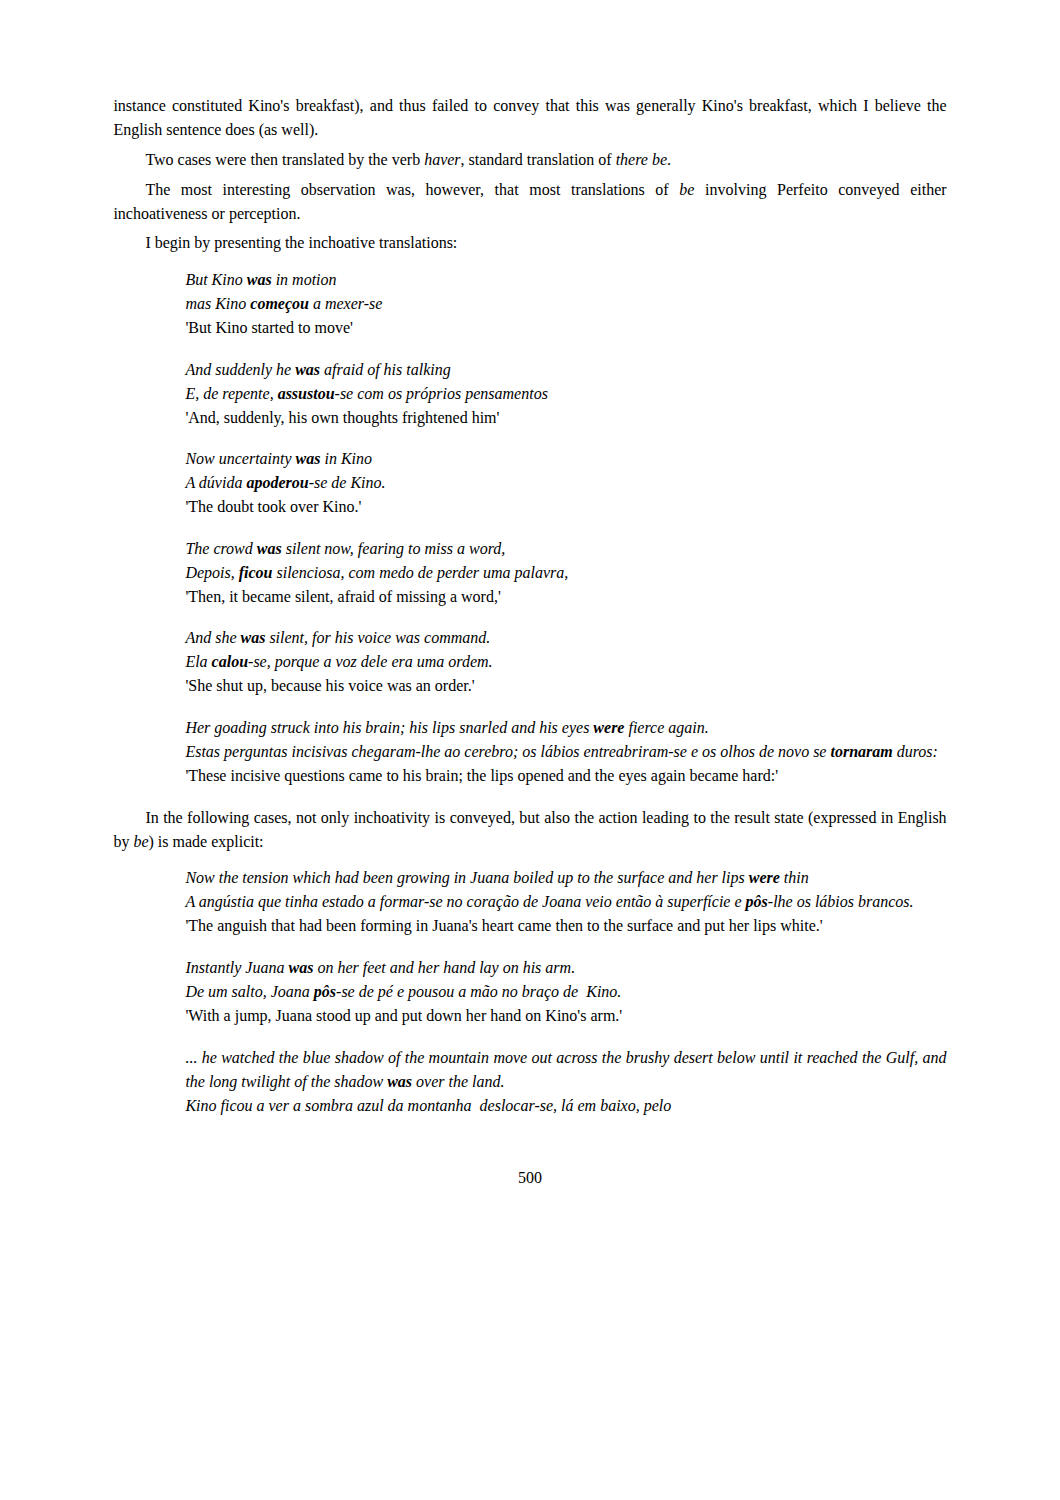instance constituted Kino's breakfast), and thus failed to convey that this was generally Kino's breakfast, which I believe the English sentence does (as well).
Two cases were then translated by the verb haver, standard translation of there be.
The most interesting observation was, however, that most translations of be involving Perfeito conveyed either inchoativeness or perception.
I begin by presenting the inchoative translations:
But Kino was in motion
mas Kino começou a mexer-se
'But Kino started to move'
And suddenly he was afraid of his talking
E, de repente, assustou-se com os próprios pensamentos
'And, suddenly, his own thoughts frightened him'
Now uncertainty was in Kino
A dúvida apoderou-se de Kino.
'The doubt took over Kino.'
The crowd was silent now, fearing to miss a word,
Depois, ficou silenciosa, com medo de perder uma palavra,
'Then, it became silent, afraid of missing a word,'
And she was silent, for his voice was command.
Ela calou-se, porque a voz dele era uma ordem.
'She shut up, because his voice was an order.'
Her goading struck into his brain; his lips snarled and his eyes were fierce again.
Estas perguntas incisivas chegaram-lhe ao cerebro; os lábios entreabriram-se e os olhos de novo se tornaram duros:
'These incisive questions came to his brain; the lips opened and the eyes again became hard:'
In the following cases, not only inchoativity is conveyed, but also the action leading to the result state (expressed in English by be) is made explicit:
Now the tension which had been growing in Juana boiled up to the surface and her lips were thin
A angústia que tinha estado a formar-se no coração de Joana veio então à superfície e pôs-lhe os lábios brancos.
'The anguish that had been forming in Juana's heart came then to the surface and put her lips white.'
Instantly Juana was on her feet and her hand lay on his arm.
De um salto, Joana pôs-se de pé e pousou a mão no braço de Kino.
'With a jump, Juana stood up and put down her hand on Kino's arm.'
... he watched the blue shadow of the mountain move out across the brushy desert below until it reached the Gulf, and the long twilight of the shadow was over the land.
Kino ficou a ver a sombra azul da montanha deslocar-se, lá em baixo, pelo
500